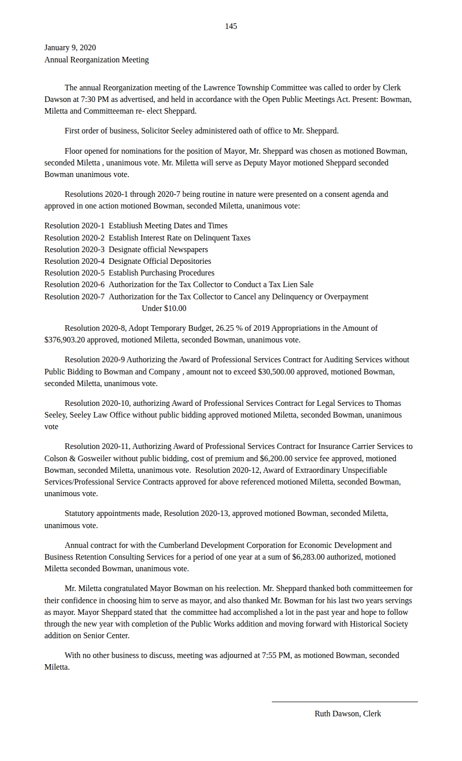145
January 9, 2020
Annual Reorganization Meeting
The annual Reorganization meeting of the Lawrence Township Committee was called to order by Clerk Dawson at 7:30 PM as advertised, and held in accordance with the Open Public Meetings Act. Present: Bowman, Miletta and Committeeman re- elect Sheppard.
First order of business, Solicitor Seeley administered oath of office to Mr. Sheppard.
Floor opened for nominations for the position of Mayor, Mr. Sheppard was chosen as motioned Bowman, seconded Miletta , unanimous vote. Mr. Miletta will serve as Deputy Mayor motioned Sheppard seconded Bowman unanimous vote.
Resolutions 2020-1 through 2020-7 being routine in nature were presented on a consent agenda and approved in one action motioned Bowman, seconded Miletta, unanimous vote:
Resolution 2020-1 Establiush Meeting Dates and Times
Resolution 2020-2 Establish Interest Rate on Delinquent Taxes
Resolution 2020-3 Designate official Newspapers
Resolution 2020-4 Designate Official Depositories
Resolution 2020-5 Establish Purchasing Procedures
Resolution 2020-6 Authorization for the Tax Collector to Conduct a Tax Lien Sale
Resolution 2020-7 Authorization for the Tax Collector to Cancel any Delinquency or Overpayment
Under $10.00
Resolution 2020-8, Adopt Temporary Budget, 26.25 % of 2019 Appropriations in the Amount of $376,903.20 approved, motioned Miletta, seconded Bowman, unanimous vote.
Resolution 2020-9 Authorizing the Award of Professional Services Contract for Auditing Services without Public Bidding to Bowman and Company , amount not to exceed $30,500.00 approved, motioned Bowman, seconded Miletta, unanimous vote.
Resolution 2020-10, authorizing Award of Professional Services Contract for Legal Services to Thomas Seeley, Seeley Law Office without public bidding approved motioned Miletta, seconded Bowman, unanimous vote
Resolution 2020-11, Authorizing Award of Professional Services Contract for Insurance Carrier Services to Colson & Gosweiler without public bidding, cost of premium and $6,200.00 service fee approved, motioned Bowman, seconded Miletta, unanimous vote. Resolution 2020-12, Award of Extraordinary Unspecifiable Services/Professional Service Contracts approved for above referenced motioned Miletta, seconded Bowman, unanimous vote.
Statutory appointments made, Resolution 2020-13, approved motioned Bowman, seconded Miletta, unanimous vote.
Annual contract for with the Cumberland Development Corporation for Economic Development and Business Retention Consulting Services for a period of one year at a sum of $6,283.00 authorized, motioned Miletta seconded Bowman, unanimous vote.
Mr. Miletta congratulated Mayor Bowman on his reelection. Mr. Sheppard thanked both committeemen for their confidence in choosing him to serve as mayor, and also thanked Mr. Bowman for his last two years servings as mayor. Mayor Sheppard stated that the committee had accomplished a lot in the past year and hope to follow through the new year with completion of the Public Works addition and moving forward with Historical Society addition on Senior Center.
With no other business to discuss, meeting was adjourned at 7:55 PM, as motioned Bowman, seconded Miletta.
Ruth Dawson, Clerk